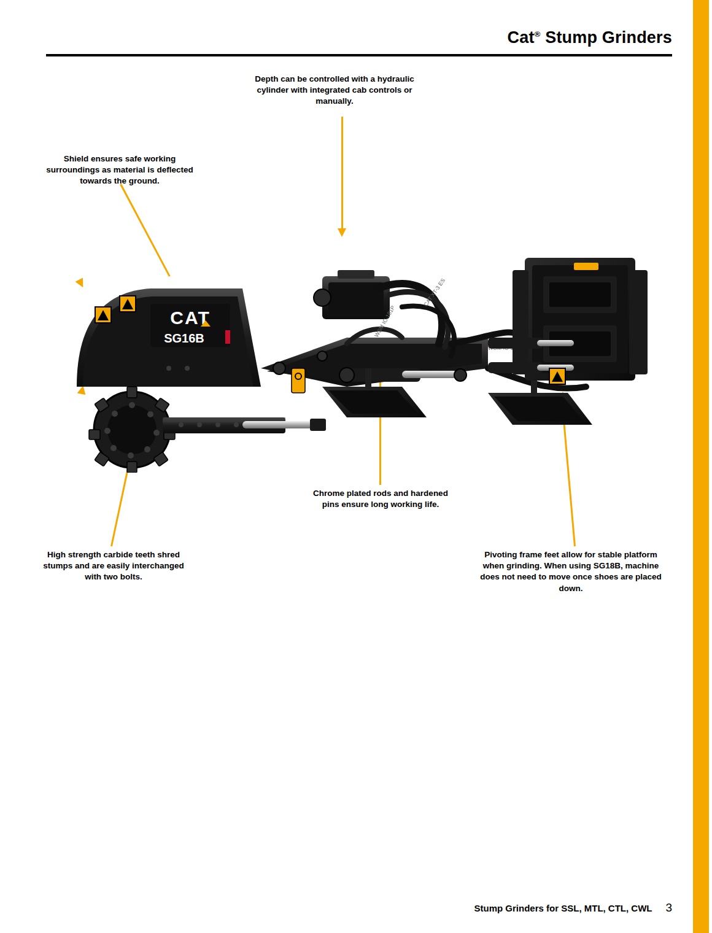Cat® Stump Grinders
Depth can be controlled with a hydraulic cylinder with integrated cab controls or manually.
Shield ensures safe working surroundings as material is deflected towards the ground.
Chrome plated rods and hardened pins ensure long working life.
High strength carbide teeth shred stumps and are easily interchanged with two bolts.
Pivoting frame feet allow for stable platform when grinding. When using SG18B, machine does not need to move once shoes are placed down.
CAT SG16B CAT XT-3 ES WSM IC-101P WSM IC-101P
Stump Grinders for SSL, MTL, CTL, CWL 3